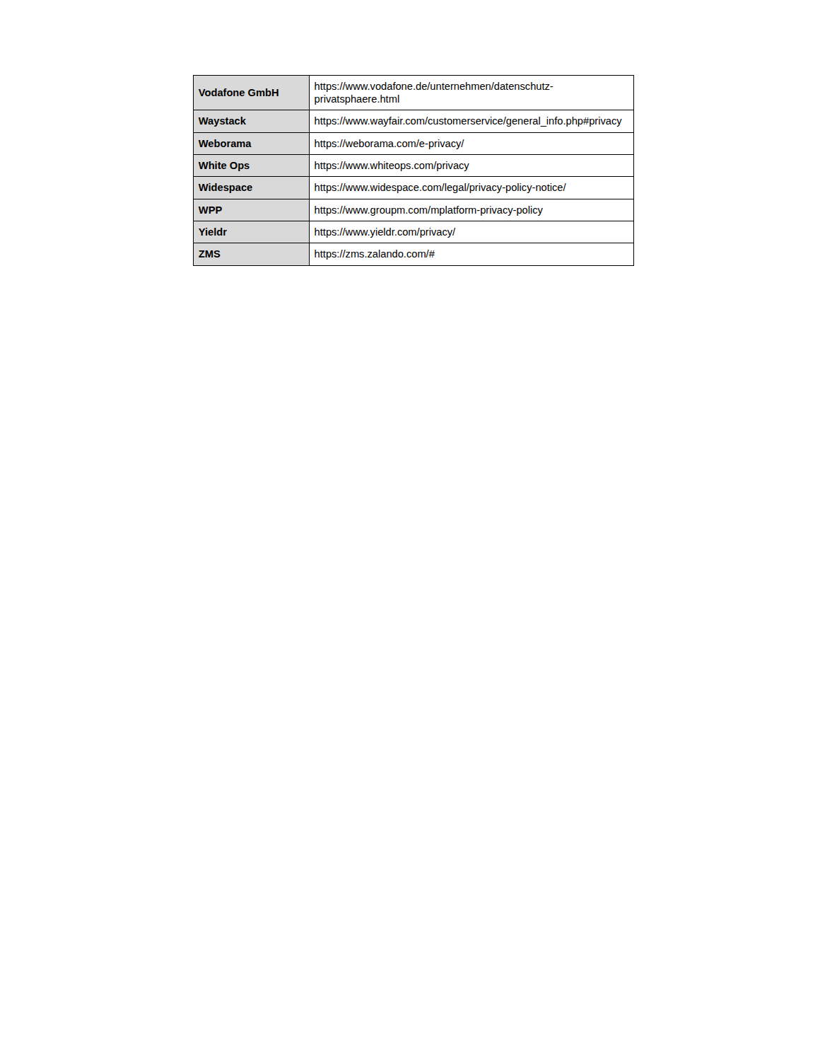| Vodafone GmbH | https://www.vodafone.de/unternehmen/datenschutz-privatsphaere.html |
| Waystack | https://www.wayfair.com/customerservice/general_info.php#privacy |
| Weborama | https://weborama.com/e-privacy/ |
| White Ops | https://www.whiteops.com/privacy |
| Widespace | https://www.widespace.com/legal/privacy-policy-notice/ |
| WPP | https://www.groupm.com/mplatform-privacy-policy |
| Yieldr | https://www.yieldr.com/privacy/ |
| ZMS | https://zms.zalando.com/# |